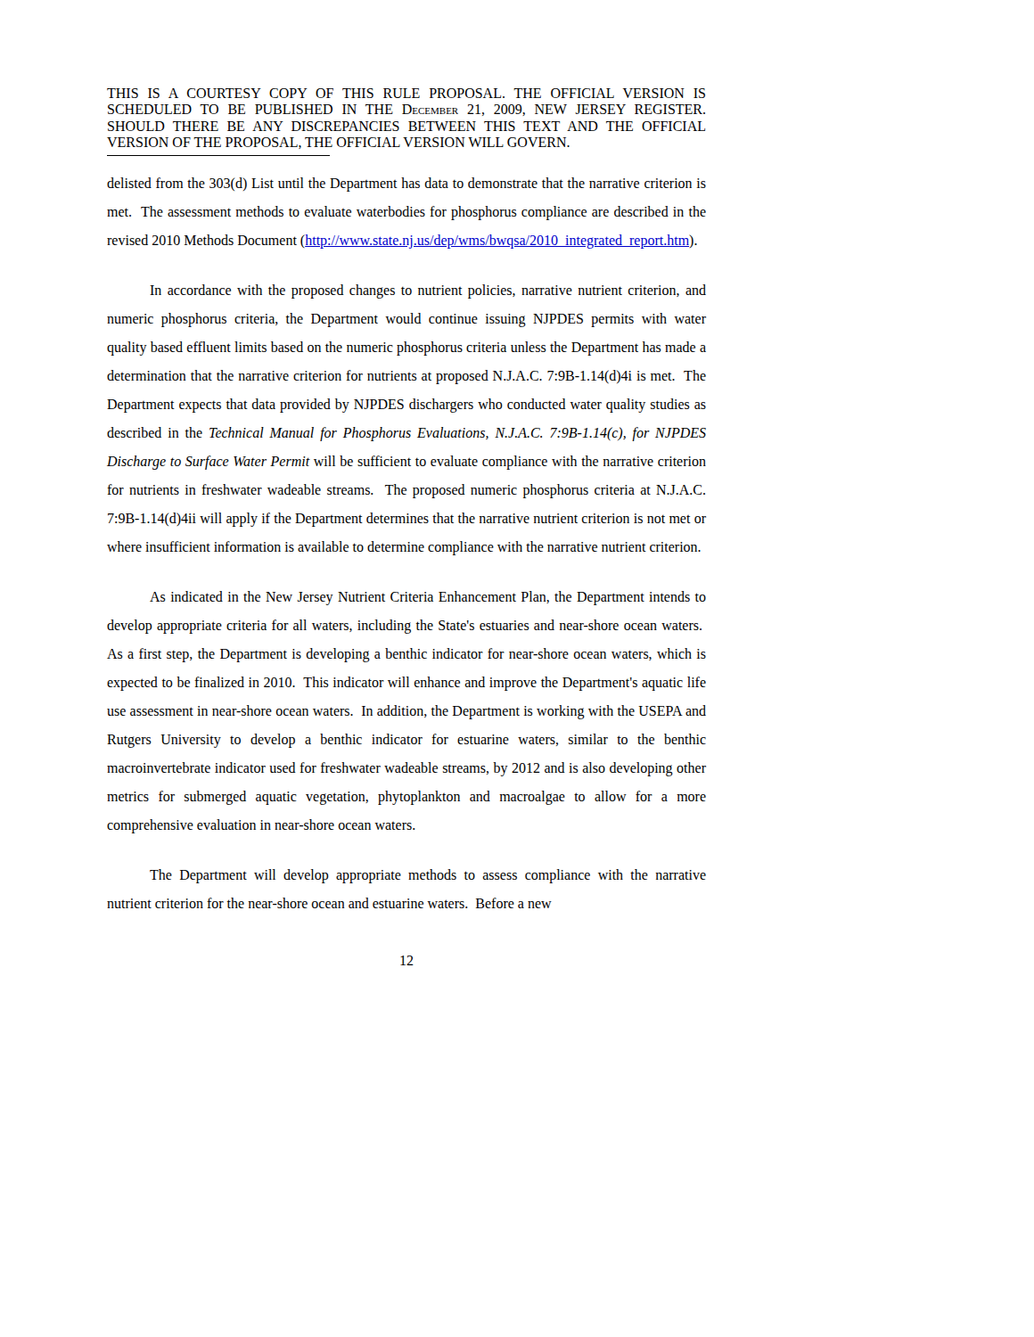THIS IS A COURTESY COPY OF THIS RULE PROPOSAL. THE OFFICIAL VERSION IS SCHEDULED TO BE PUBLISHED IN THE December 21, 2009, NEW JERSEY REGISTER. SHOULD THERE BE ANY DISCREPANCIES BETWEEN THIS TEXT AND THE OFFICIAL VERSION OF THE PROPOSAL, THE OFFICIAL VERSION WILL GOVERN.
delisted from the 303(d) List until the Department has data to demonstrate that the narrative criterion is met. The assessment methods to evaluate waterbodies for phosphorus compliance are described in the revised 2010 Methods Document (http://www.state.nj.us/dep/wms/bwqsa/2010_integrated_report.htm).
In accordance with the proposed changes to nutrient policies, narrative nutrient criterion, and numeric phosphorus criteria, the Department would continue issuing NJPDES permits with water quality based effluent limits based on the numeric phosphorus criteria unless the Department has made a determination that the narrative criterion for nutrients at proposed N.J.A.C. 7:9B-1.14(d)4i is met. The Department expects that data provided by NJPDES dischargers who conducted water quality studies as described in the Technical Manual for Phosphorus Evaluations, N.J.A.C. 7:9B-1.14(c), for NJPDES Discharge to Surface Water Permit will be sufficient to evaluate compliance with the narrative criterion for nutrients in freshwater wadeable streams. The proposed numeric phosphorus criteria at N.J.A.C. 7:9B-1.14(d)4ii will apply if the Department determines that the narrative nutrient criterion is not met or where insufficient information is available to determine compliance with the narrative nutrient criterion.
As indicated in the New Jersey Nutrient Criteria Enhancement Plan, the Department intends to develop appropriate criteria for all waters, including the State's estuaries and near-shore ocean waters. As a first step, the Department is developing a benthic indicator for near-shore ocean waters, which is expected to be finalized in 2010. This indicator will enhance and improve the Department's aquatic life use assessment in near-shore ocean waters. In addition, the Department is working with the USEPA and Rutgers University to develop a benthic indicator for estuarine waters, similar to the benthic macroinvertebrate indicator used for freshwater wadeable streams, by 2012 and is also developing other metrics for submerged aquatic vegetation, phytoplankton and macroalgae to allow for a more comprehensive evaluation in near-shore ocean waters.
The Department will develop appropriate methods to assess compliance with the narrative nutrient criterion for the near-shore ocean and estuarine waters. Before a new
12